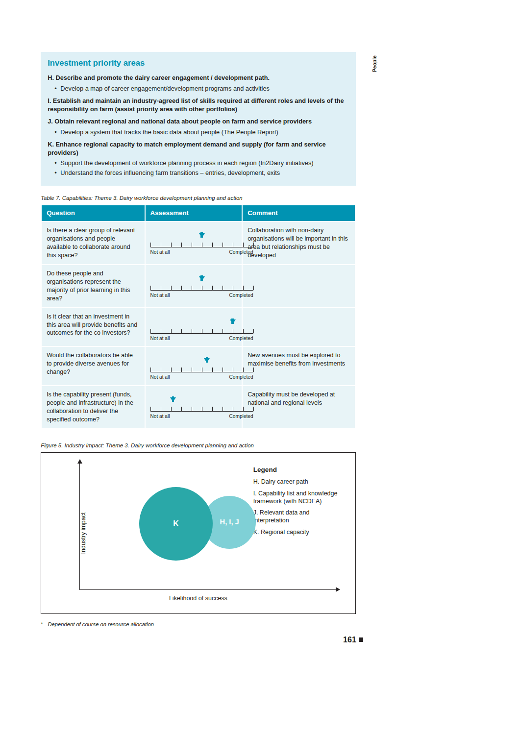People
Investment priority areas
H. Describe and promote the dairy career engagement / development path.
Develop a map of career engagement/development programs and activities
I. Establish and maintain an industry-agreed list of skills required at different roles and levels of the responsibility on farm (assist priority area with other portfolios)
J. Obtain relevant regional and national data about people on farm and service providers
Develop a system that tracks the basic data about people (The People Report)
K. Enhance regional capacity to match employment demand and supply (for farm and service providers)
Support the development of workforce planning process in each region (In2Dairy initiatives)
Understand the forces influencing farm transitions – entries, development, exits
Table 7. Capabilities: Theme 3. Dairy workforce development planning and action
| Question | Assessment | Comment |
| --- | --- | --- |
| Is there a clear group of relevant organisations and people available to collaborate around this space? | Not at all Completed | Collaboration with non-dairy organisations will be important in this area but relationships must be developed |
| Do these people and organisations represent the majority of prior learning in this area? | Not at all Completed | |
| Is it clear that an investment in this area will provide benefits and outcomes for the co investors? | Not at all Completed | |
| Would the collaborators be able to provide diverse avenues for change? | Not at all Completed | New avenues must be explored to maximise benefits from investments |
| Is the capability present (funds, people and infrastructure) in the collaboration to deliver the specified outcome? | Not at all Completed | Capability must be developed at national and regional levels |
Figure 5. Industry impact: Theme 3. Dairy workforce development planning and action
Industry impact
Likelihood of success
H, I, J
K
Legend
H. Dairy career path
I. Capability list and knowledge framework (with NCDEA)
J. Relevant data and interpretation
K. Regional capacity
*Dependent of course on resource allocation
161